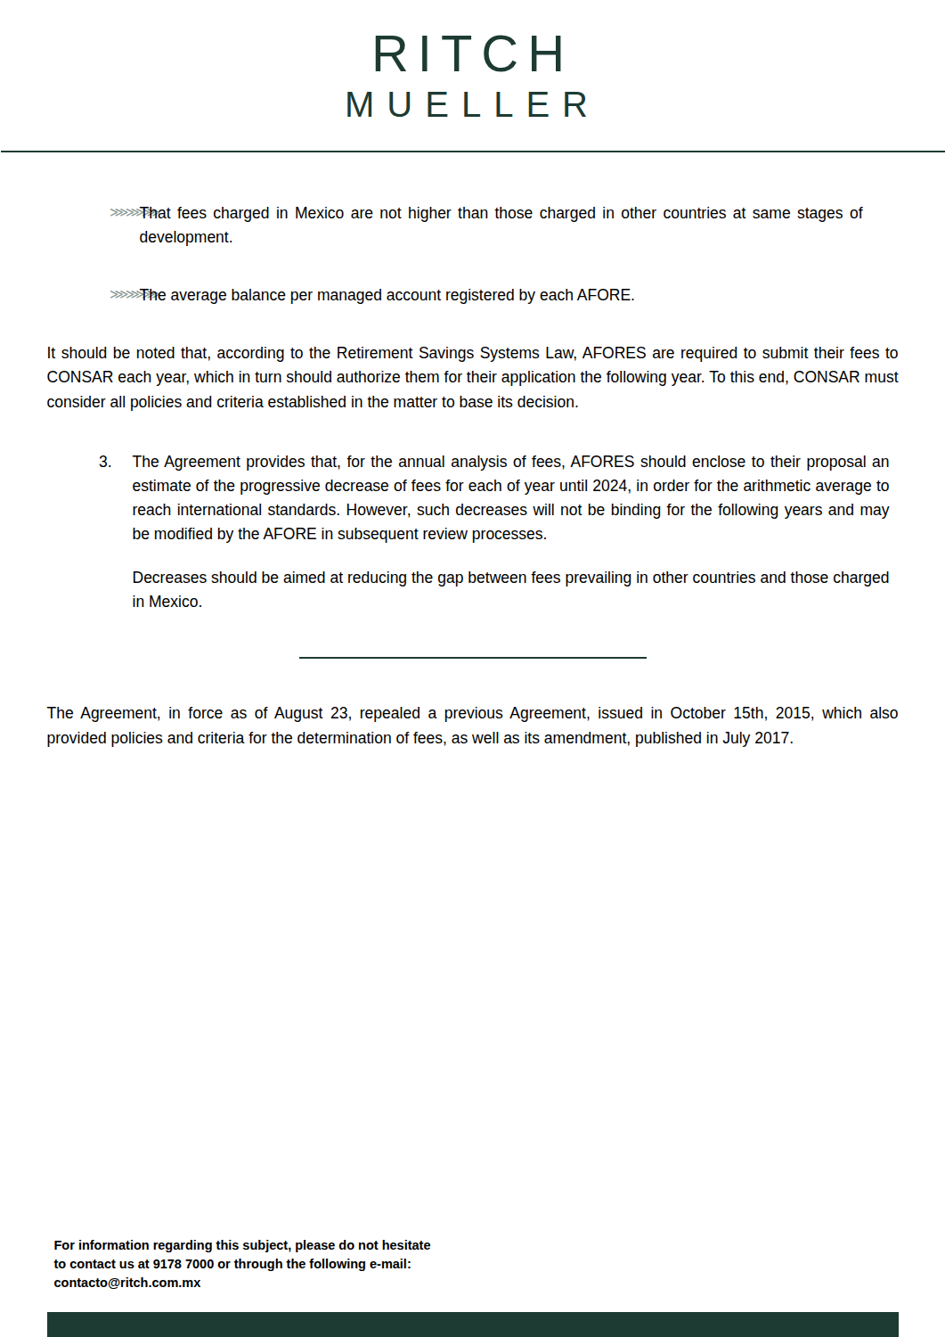RITCH
MUELLER
⋙⋙⋙
That fees charged in Mexico are not higher than those charged in other countries at same stages of development.
⋙⋙⋙
The average balance per managed account registered by each AFORE.
It should be noted that, according to the Retirement Savings Systems Law, AFORES are required to submit their fees to CONSAR each year, which in turn should authorize them for their application the following year. To this end, CONSAR must consider all policies and criteria established in the matter to base its decision.
The Agreement provides that, for the annual analysis of fees, AFORES should enclose to their proposal an estimate of the progressive decrease of fees for each of year until 2024, in order for the arithmetic average to reach international standards. However, such decreases will not be binding for the following years and may be modified by the AFORE in subsequent review processes.
Decreases should be aimed at reducing the gap between fees prevailing in other countries and those charged in Mexico.
The Agreement, in force as of August 23, repealed a previous Agreement, issued in October 15th, 2015, which also provided policies and criteria for the determination of fees, as well as its amendment, published in July 2017.
For information regarding this subject, please do not hesitate
to contact us at 9178 7000 or through the following e-mail:
contacto@ritch.com.mx